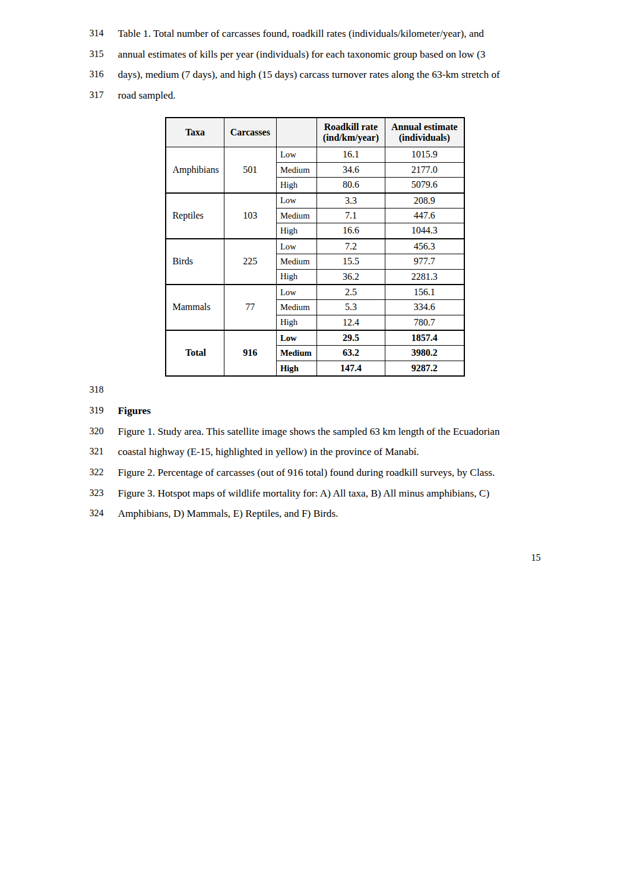314
Table 1. Total number of carcasses found, roadkill rates (individuals/kilometer/year), and
315
annual estimates of kills per year (individuals) for each taxonomic group based on low (3
316
days), medium (7 days), and high (15 days) carcass turnover rates along the 63-km stretch of
317
road sampled.
| Taxa | Carcasses | | Roadkill rate (ind/km/year) | Annual estimate (individuals) |
| --- | --- | --- | --- | --- |
| Amphibians | 501 | Low | 16.1 | 1015.9 |
| Medium | 34.6 | 2177.0 |
| High | 80.6 | 5079.6 |
| Reptiles | 103 | Low | 3.3 | 208.9 |
| Medium | 7.1 | 447.6 |
| High | 16.6 | 1044.3 |
| Birds | 225 | Low | 7.2 | 456.3 |
| Medium | 15.5 | 977.7 |
| High | 36.2 | 2281.3 |
| Mammals | 77 | Low | 2.5 | 156.1 |
| Medium | 5.3 | 334.6 |
| High | 12.4 | 780.7 |
| Total | 916 | Low | 29.5 | 1857.4 |
| Medium | 63.2 | 3980.2 |
| High | 147.4 | 9287.2 |
318
319
Figures
320
Figure 1. Study area. This satellite image shows the sampled 63 km length of the Ecuadorian
321
coastal highway (E-15, highlighted in yellow) in the province of Manabí.
322
Figure 2. Percentage of carcasses (out of 916 total) found during roadkill surveys, by Class.
323
Figure 3. Hotspot maps of wildlife mortality for: A) All taxa, B) All minus amphibians, C)
324
Amphibians, D) Mammals, E) Reptiles, and F) Birds.
15